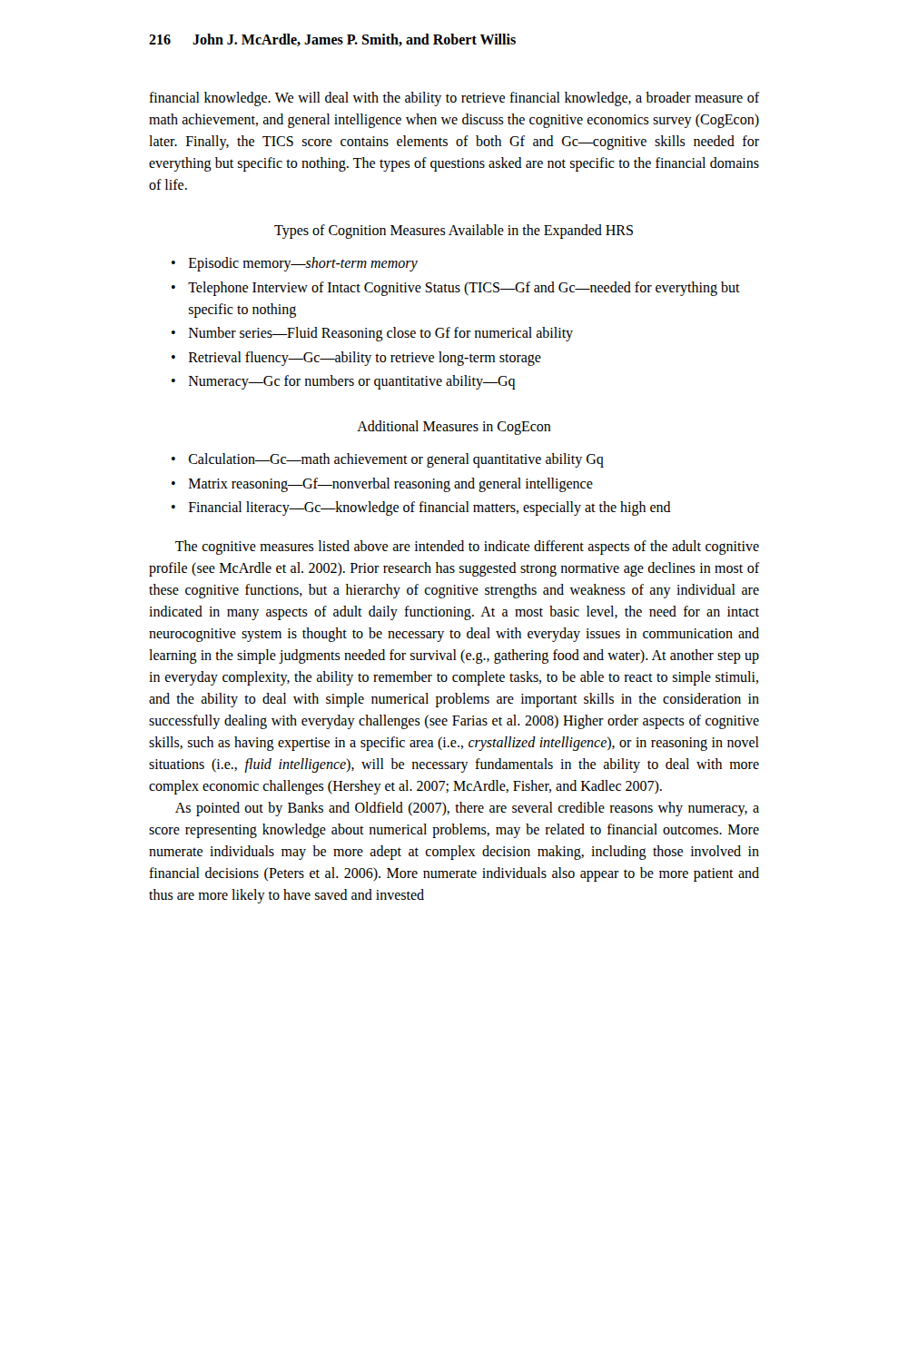216 John J. McArdle, James P. Smith, and Robert Willis
financial knowledge. We will deal with the ability to retrieve financial knowledge, a broader measure of math achievement, and general intelligence when we discuss the cognitive economics survey (CogEcon) later. Finally, the TICS score contains elements of both Gf and Gc—cognitive skills needed for everything but specific to nothing. The types of questions asked are not specific to the financial domains of life.
Types of Cognition Measures Available in the Expanded HRS
Episodic memory—short-term memory
Telephone Interview of Intact Cognitive Status (TICS—Gf and Gc—needed for everything but specific to nothing
Number series—Fluid Reasoning close to Gf for numerical ability
Retrieval fluency—Gc—ability to retrieve long-term storage
Numeracy—Gc for numbers or quantitative ability—Gq
Additional Measures in CogEcon
Calculation—Gc—math achievement or general quantitative ability Gq
Matrix reasoning—Gf—nonverbal reasoning and general intelligence
Financial literacy—Gc—knowledge of financial matters, especially at the high end
The cognitive measures listed above are intended to indicate different aspects of the adult cognitive profile (see McArdle et al. 2002). Prior research has suggested strong normative age declines in most of these cognitive functions, but a hierarchy of cognitive strengths and weakness of any individual are indicated in many aspects of adult daily functioning. At a most basic level, the need for an intact neurocognitive system is thought to be necessary to deal with everyday issues in communication and learning in the simple judgments needed for survival (e.g., gathering food and water). At another step up in everyday complexity, the ability to remember to complete tasks, to be able to react to simple stimuli, and the ability to deal with simple numerical problems are important skills in the consideration in successfully dealing with everyday challenges (see Farias et al. 2008) Higher order aspects of cognitive skills, such as having expertise in a specific area (i.e., crystallized intelligence), or in reasoning in novel situations (i.e., fluid intelligence), will be necessary fundamentals in the ability to deal with more complex economic challenges (Hershey et al. 2007; McArdle, Fisher, and Kadlec 2007).
As pointed out by Banks and Oldfield (2007), there are several credible reasons why numeracy, a score representing knowledge about numerical problems, may be related to financial outcomes. More numerate individuals may be more adept at complex decision making, including those involved in financial decisions (Peters et al. 2006). More numerate individuals also appear to be more patient and thus are more likely to have saved and invested